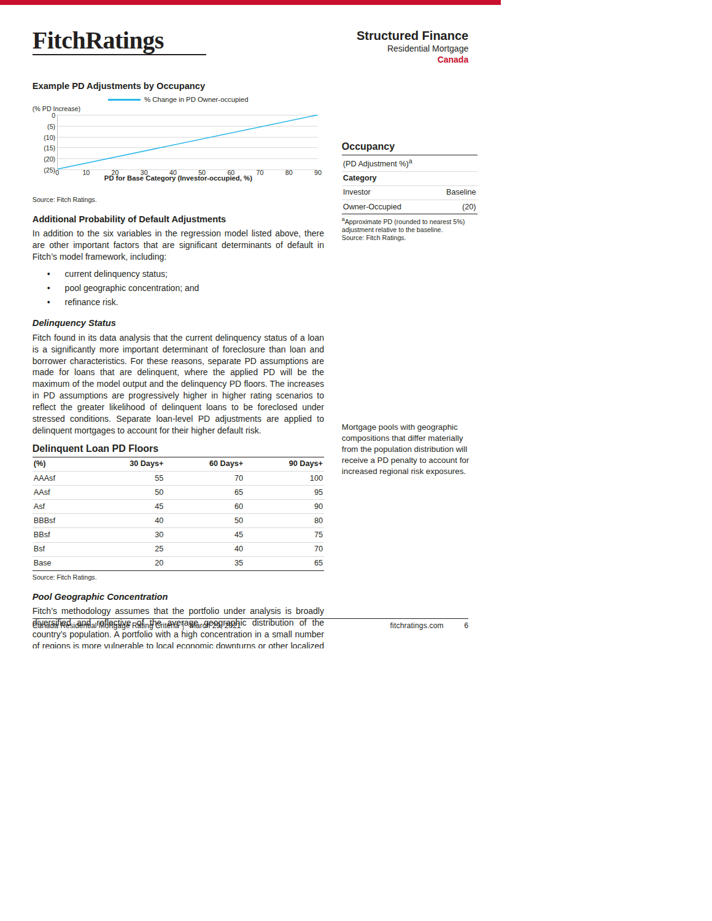FitchRatings
Structured Finance
Residential Mortgage
Canada
Example PD Adjustments by Occupancy
% Change in PD Owner-occupied
(% PD Increase)
0
(5)
(10)
(15)
(20)
(25)
0 10 20 30 40 50 60 70 80 90
PD for Base Category (Investor-occupied, %)
Source: Fitch Ratings.
Additional Probability of Default Adjustments
In addition to the six variables in the regression model listed above, there are other important factors that are significant determinants of default in Fitch’s model framework, including:
current delinquency status;
pool geographic concentration; and
refinance risk.
Delinquency Status
Fitch found in its data analysis that the current delinquency status of a loan is a significantly more important determinant of foreclosure than loan and borrower characteristics. For these reasons, separate PD assumptions are made for loans that are delinquent, where the applied PD will be the maximum of the model output and the delinquency PD floors. The increases in PD assumptions are progressively higher in higher rating scenarios to reflect the greater likelihood of delinquent loans to be foreclosed under stressed conditions. Separate loan-level PD adjustments are applied to delinquent mortgages to account for their higher default risk.
Delinquent Loan PD Floors
| (%) | 30 Days+ | 60 Days+ | 90 Days+ |
| --- | --- | --- | --- |
| AAAsf | 55 | 70 | 100 |
| AAsf | 50 | 65 | 95 |
| Asf | 45 | 60 | 90 |
| BBBsf | 40 | 50 | 80 |
| BBsf | 30 | 45 | 75 |
| Bsf | 25 | 40 | 70 |
| Base | 20 | 35 | 65 |
Source: Fitch Ratings.
Pool Geographic Concentration
Fitch’s methodology assumes that the portfolio under analysis is broadly diversified and reflective of the average geographic distribution of the country’s population. A portfolio with a high concentration in a small number of regions is more vulnerable to local economic downturns or other localized market stresses.
For example, a portfolio concentrated in Alberta will be more at risk to swings in commodity prices than a pool with a typical Canadian population distribution (based on data reported by Statistics Canada, which Fitch will update at least annually), which benefits from diverse industries. To account for portfolios with significantly higher than average regional concentrations, Fitch will apply PD adjustments to the pool to reflect this vulnerability.
To evaluate concentration risk, Fitch compares the portfolio’s concentrations to the national population distribution on a provincial level. A pool’s concentration score is calculated as the
Occupancy
| (PD Adjustment %) a |
| Category |
| Investor | Baseline |
| Owner-Occupied | (20) |
aApproximate PD (rounded to nearest 5%) adjustment relative to the baseline.
Source: Fitch Ratings.
Mortgage pools with geographic compositions that differ materially from the population distribution will receive a PD penalty to account for increased regional risk exposures.
Canada Residential Mortgage Rating Criteria │ March 29, 2021
fitchratings.com6